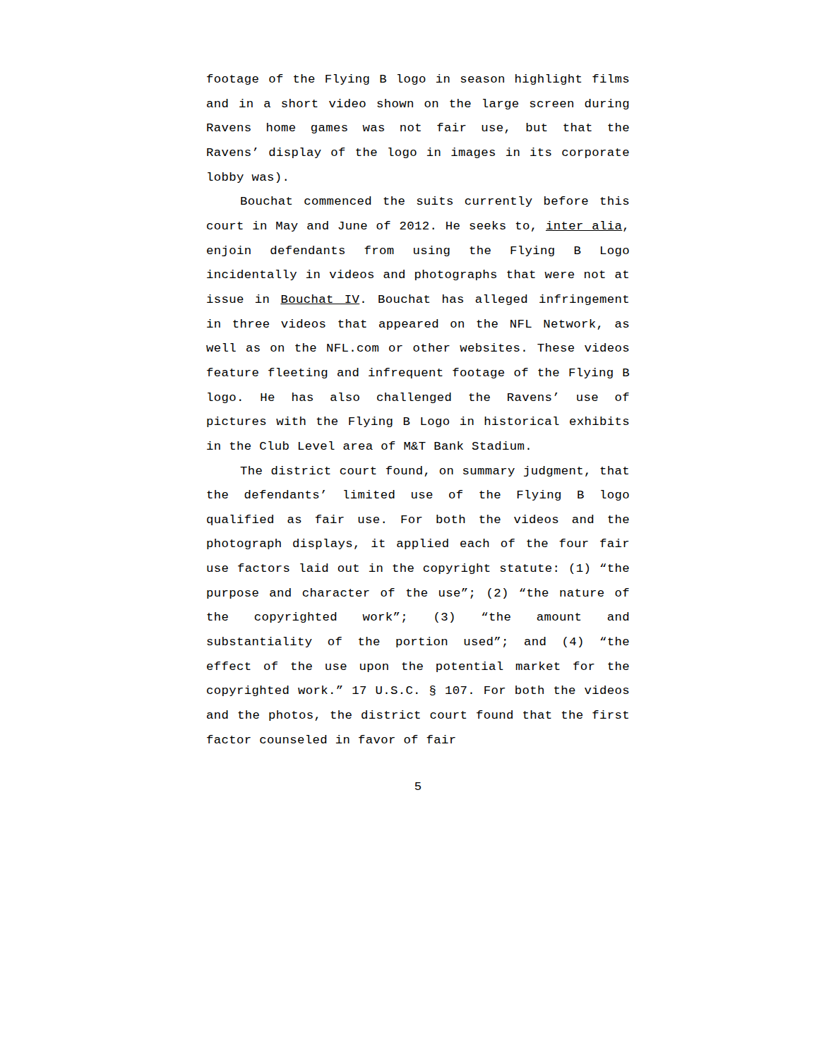footage of the Flying B logo in season highlight films and in a short video shown on the large screen during Ravens home games was not fair use, but that the Ravens’ display of the logo in images in its corporate lobby was).
Bouchat commenced the suits currently before this court in May and June of 2012. He seeks to, inter alia, enjoin defendants from using the Flying B Logo incidentally in videos and photographs that were not at issue in Bouchat IV. Bouchat has alleged infringement in three videos that appeared on the NFL Network, as well as on the NFL.com or other websites. These videos feature fleeting and infrequent footage of the Flying B logo. He has also challenged the Ravens’ use of pictures with the Flying B Logo in historical exhibits in the Club Level area of M&T Bank Stadium.
The district court found, on summary judgment, that the defendants’ limited use of the Flying B logo qualified as fair use. For both the videos and the photograph displays, it applied each of the four fair use factors laid out in the copyright statute: (1) “the purpose and character of the use”; (2) “the nature of the copyrighted work”; (3) “the amount and substantiality of the portion used”; and (4) “the effect of the use upon the potential market for the copyrighted work.” 17 U.S.C. § 107. For both the videos and the photos, the district court found that the first factor counseled in favor of fair
5